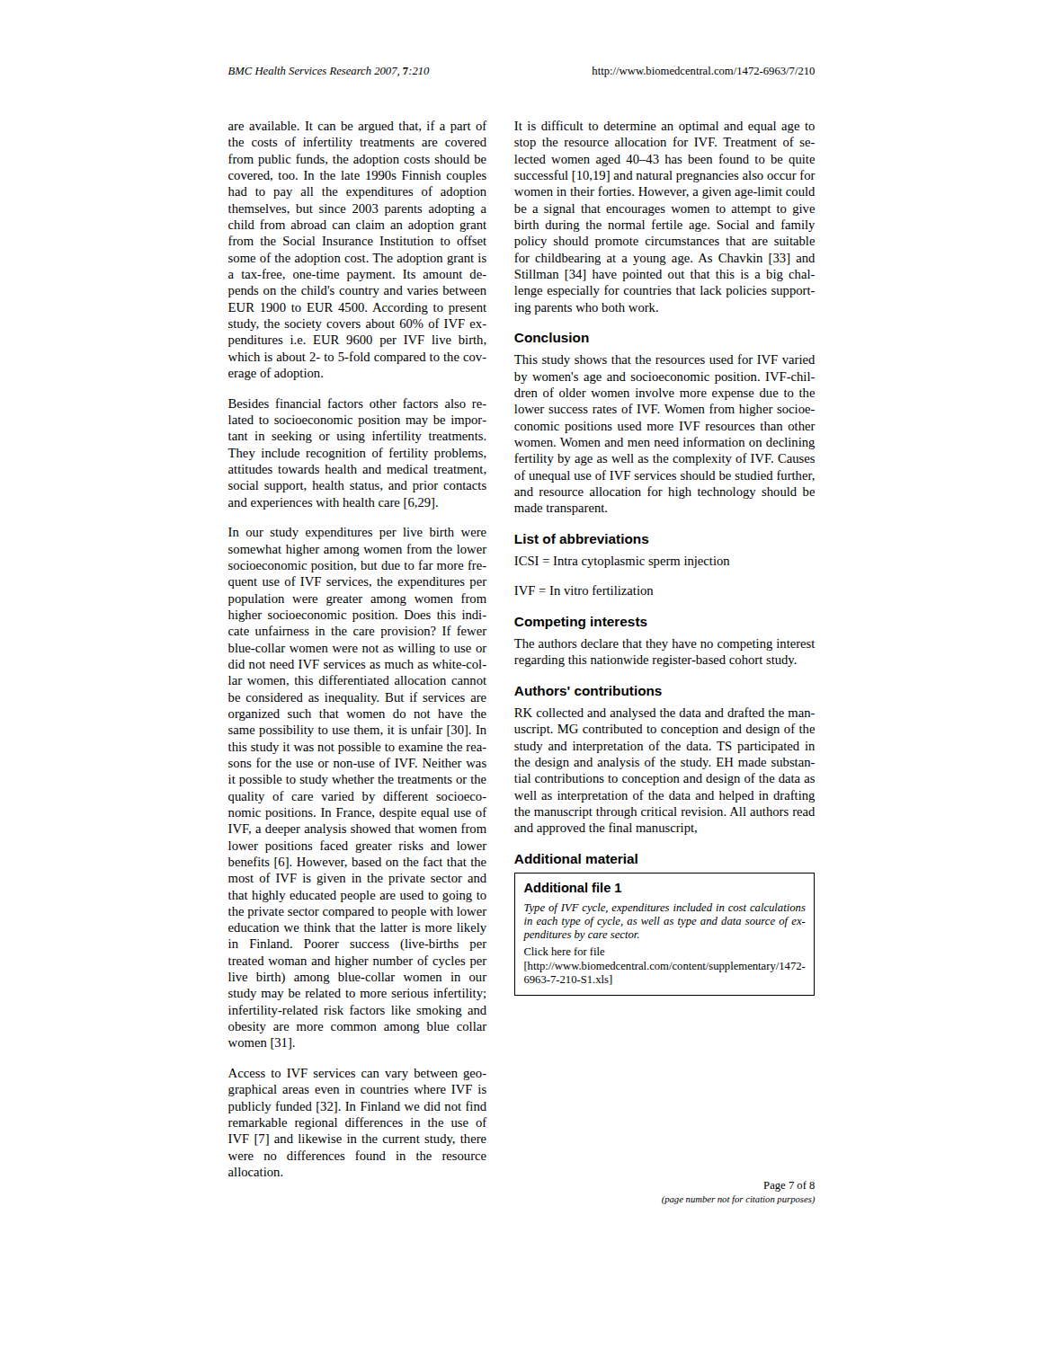BMC Health Services Research 2007, 7:210
http://www.biomedcentral.com/1472-6963/7/210
are available. It can be argued that, if a part of the costs of infertility treatments are covered from public funds, the adoption costs should be covered, too. In the late 1990s Finnish couples had to pay all the expenditures of adoption themselves, but since 2003 parents adopting a child from abroad can claim an adoption grant from the Social Insurance Institution to offset some of the adoption cost. The adoption grant is a tax-free, one-time payment. Its amount depends on the child's country and varies between EUR 1900 to EUR 4500. According to present study, the society covers about 60% of IVF expenditures i.e. EUR 9600 per IVF live birth, which is about 2- to 5-fold compared to the coverage of adoption.
Besides financial factors other factors also related to socioeconomic position may be important in seeking or using infertility treatments. They include recognition of fertility problems, attitudes towards health and medical treatment, social support, health status, and prior contacts and experiences with health care [6,29].
In our study expenditures per live birth were somewhat higher among women from the lower socioeconomic position, but due to far more frequent use of IVF services, the expenditures per population were greater among women from higher socioeconomic position. Does this indicate unfairness in the care provision? If fewer blue-collar women were not as willing to use or did not need IVF services as much as white-collar women, this differentiated allocation cannot be considered as inequality. But if services are organized such that women do not have the same possibility to use them, it is unfair [30]. In this study it was not possible to examine the reasons for the use or non-use of IVF. Neither was it possible to study whether the treatments or the quality of care varied by different socioeconomic positions. In France, despite equal use of IVF, a deeper analysis showed that women from lower positions faced greater risks and lower benefits [6]. However, based on the fact that the most of IVF is given in the private sector and that highly educated people are used to going to the private sector compared to people with lower education we think that the latter is more likely in Finland. Poorer success (live-births per treated woman and higher number of cycles per live birth) among blue-collar women in our study may be related to more serious infertility; infertility-related risk factors like smoking and obesity are more common among blue collar women [31].
Access to IVF services can vary between geographical areas even in countries where IVF is publicly funded [32]. In Finland we did not find remarkable regional differences in the use of IVF [7] and likewise in the current study, there were no differences found in the resource allocation.
It is difficult to determine an optimal and equal age to stop the resource allocation for IVF. Treatment of selected women aged 40–43 has been found to be quite successful [10,19] and natural pregnancies also occur for women in their forties. However, a given age-limit could be a signal that encourages women to attempt to give birth during the normal fertile age. Social and family policy should promote circumstances that are suitable for childbearing at a young age. As Chavkin [33] and Stillman [34] have pointed out that this is a big challenge especially for countries that lack policies supporting parents who both work.
Conclusion
This study shows that the resources used for IVF varied by women's age and socioeconomic position. IVF-children of older women involve more expense due to the lower success rates of IVF. Women from higher socioeconomic positions used more IVF resources than other women. Women and men need information on declining fertility by age as well as the complexity of IVF. Causes of unequal use of IVF services should be studied further, and resource allocation for high technology should be made transparent.
List of abbreviations
ICSI = Intra cytoplasmic sperm injection
IVF = In vitro fertilization
Competing interests
The authors declare that they have no competing interest regarding this nationwide register-based cohort study.
Authors' contributions
RK collected and analysed the data and drafted the manuscript. MG contributed to conception and design of the study and interpretation of the data. TS participated in the design and analysis of the study. EH made substantial contributions to conception and design of the data as well as interpretation of the data and helped in drafting the manuscript through critical revision. All authors read and approved the final manuscript,
Additional material
Additional file 1
Type of IVF cycle, expenditures included in cost calculations in each type of cycle, as well as type and data source of expenditures by care sector.
Click here for file
[http://www.biomedcentral.com/content/supplementary/1472-6963-7-210-S1.xls]
Page 7 of 8
(page number not for citation purposes)